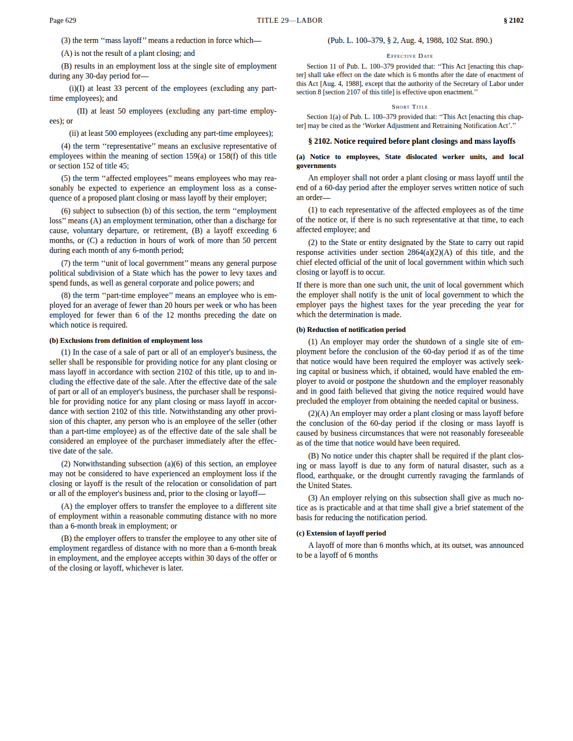Page 629 TITLE 29—LABOR § 2102
(3) the term ‘‘mass layoff’’ means a reduction in force which—
(A) is not the result of a plant closing; and
(B) results in an employment loss at the single site of employment during any 30-day period for—
(i)(I) at least 33 percent of the employees (excluding any part-time employees); and
(II) at least 50 employees (excluding any part-time employees); or
(ii) at least 500 employees (excluding any part-time employees);
(4) the term ‘‘representative’’ means an exclusive representative of employees within the meaning of section 159(a) or 158(f) of this title or section 152 of title 45;
(5) the term ‘‘affected employees’’ means employees who may reasonably be expected to experience an employment loss as a consequence of a proposed plant closing or mass layoff by their employer;
(6) subject to subsection (b) of this section, the term ‘‘employment loss’’ means (A) an employment termination, other than a discharge for cause, voluntary departure, or retirement, (B) a layoff exceeding 6 months, or (C) a reduction in hours of work of more than 50 percent during each month of any 6-month period;
(7) the term ‘‘unit of local government’’ means any general purpose political subdivision of a State which has the power to levy taxes and spend funds, as well as general corporate and police powers; and
(8) the term ‘‘part-time employee’’ means an employee who is employed for an average of fewer than 20 hours per week or who has been employed for fewer than 6 of the 12 months preceding the date on which notice is required.
(b) Exclusions from definition of employment loss
(1) In the case of a sale of part or all of an employer's business, the seller shall be responsible for providing notice for any plant closing or mass layoff in accordance with section 2102 of this title, up to and including the effective date of the sale. After the effective date of the sale of part or all of an employer's business, the purchaser shall be responsible for providing notice for any plant closing or mass layoff in accordance with section 2102 of this title. Notwithstanding any other provision of this chapter, any person who is an employee of the seller (other than a part-time employee) as of the effective date of the sale shall be considered an employee of the purchaser immediately after the effective date of the sale.
(2) Notwithstanding subsection (a)(6) of this section, an employee may not be considered to have experienced an employment loss if the closing or layoff is the result of the relocation or consolidation of part or all of the employer's business and, prior to the closing or layoff—
(A) the employer offers to transfer the employee to a different site of employment within a reasonable commuting distance with no more than a 6-month break in employment; or
(B) the employer offers to transfer the employee to any other site of employment regardless of distance with no more than a 6-month break in employment, and the employee accepts within 30 days of the offer or of the closing or layoff, whichever is later.
(Pub. L. 100–379, § 2, Aug. 4, 1988, 102 Stat. 890.)
Effective Date
Section 11 of Pub. L. 100–379 provided that: ‘‘This Act [enacting this chapter] shall take effect on the date which is 6 months after the date of enactment of this Act [Aug. 4, 1988], except that the authority of the Secretary of Labor under section 8 [section 2107 of this title] is effective upon enactment.’’
Short Title
Section 1(a) of Pub. L. 100–379 provided that: ‘‘This Act [enacting this chapter] may be cited as the ‘Worker Adjustment and Retraining Notification Act’.’’
§ 2102. Notice required before plant closings and mass layoffs
(a) Notice to employees, State dislocated worker units, and local governments
An employer shall not order a plant closing or mass layoff until the end of a 60-day period after the employer serves written notice of such an order—
(1) to each representative of the affected employees as of the time of the notice or, if there is no such representative at that time, to each affected employee; and
(2) to the State or entity designated by the State to carry out rapid response activities under section 2864(a)(2)(A) of this title, and the chief elected official of the unit of local government within which such closing or layoff is to occur.
If there is more than one such unit, the unit of local government which the employer shall notify is the unit of local government to which the employer pays the highest taxes for the year preceding the year for which the determination is made.
(b) Reduction of notification period
(1) An employer may order the shutdown of a single site of employment before the conclusion of the 60-day period if as of the time that notice would have been required the employer was actively seeking capital or business which, if obtained, would have enabled the employer to avoid or postpone the shutdown and the employer reasonably and in good faith believed that giving the notice required would have precluded the employer from obtaining the needed capital or business.
(2)(A) An employer may order a plant closing or mass layoff before the conclusion of the 60-day period if the closing or mass layoff is caused by business circumstances that were not reasonably foreseeable as of the time that notice would have been required.
(B) No notice under this chapter shall be required if the plant closing or mass layoff is due to any form of natural disaster, such as a flood, earthquake, or the drought currently ravaging the farmlands of the United States.
(3) An employer relying on this subsection shall give as much notice as is practicable and at that time shall give a brief statement of the basis for reducing the notification period.
(c) Extension of layoff period
A layoff of more than 6 months which, at its outset, was announced to be a layoff of 6 months